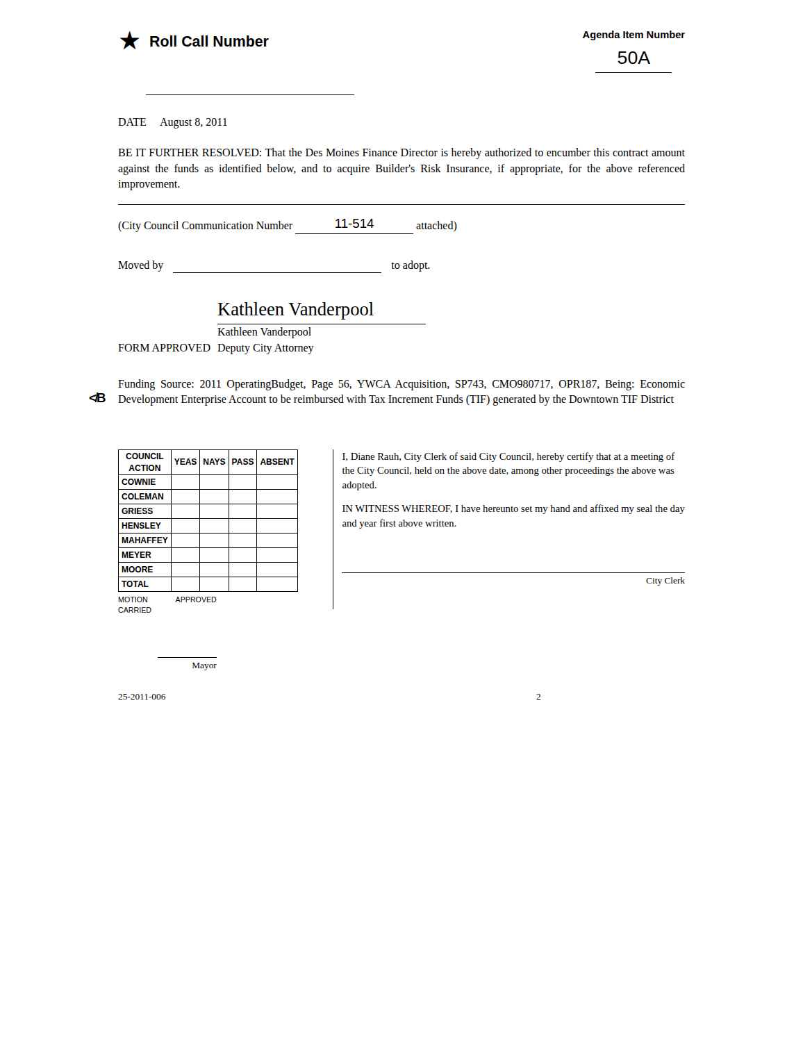★ Roll Call Number
Agenda Item Number
50A
DATEAugust 8, 2011
BE IT FURTHER RESOLVED: That the Des Moines Finance Director is hereby authorized to encumber this contract amount against the funds as identified below, and to acquire Builder's Risk Insurance, if appropriate, for the above referenced improvement.
(City Council Communication Number 11-514 attached)
Moved by to adopt.
FORM APPROVED Kathleen Vanderpool Kathleen Vanderpool
Deputy City Attorney
≮B Funding Source: 2011 OperatingBudget, Page 56, YWCA Acquisition, SP743, CMO980717, OPR187, Being: Economic Development Enterprise Account to be reimbursed with Tax Increment Funds (TIF) generated by the Downtown TIF District
| COUNCIL ACTION | YEAS | NAYS | PASS | ABSENT |
| --- | --- | --- | --- | --- |
| COWNIE | | | | |
| COLEMAN | | | | |
| GRIESS | | | | |
| HENSLEY | | | | |
| MAHAFFEY | | | | |
| MEYER | | | | |
| MOORE | | | | |
| TOTAL | | | | |
MOTION CARRIED APPROVED
Mayor
I, Diane Rauh, City Clerk of said City Council, hereby certify that at a meeting of the City Council, held on the above date, among other proceedings the above was adopted.
IN WITNESS WHEREOF, I have hereunto set my hand and affixed my seal the day and year first above written.
City Clerk
25-2011-006 2